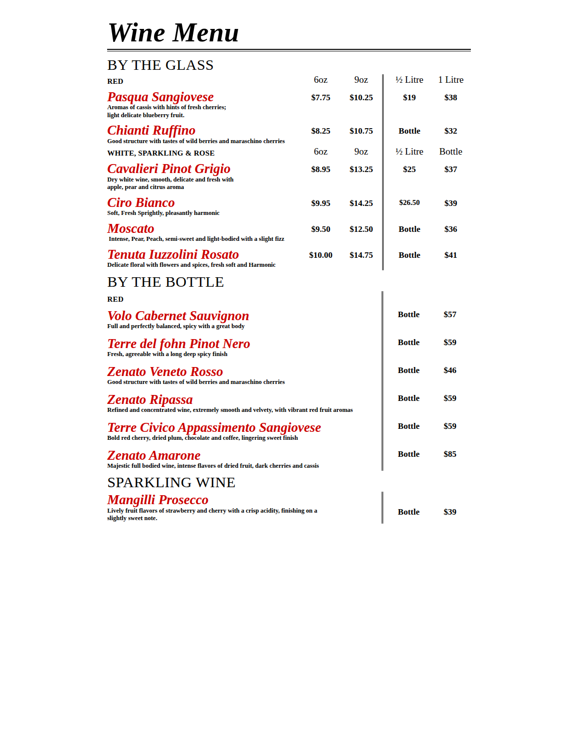Wine Menu
BY THE GLASS
| RED | 6oz | 9oz | | ½ Litre | 1 Litre |
| Pasqua Sangiovese | $7.75 | $10.25 | | $19 | $38 |
| Aromas of cassis with hints of fresh cherries; light delicate blueberry fruit. | | | | | |
| Chianti Ruffino | $8.25 | $10.75 | | Bottle | $32 |
| Good structure with tastes of wild berries and maraschino cherries | | | | | |
| WHITE, SPARKLING & ROSE | 6oz | 9oz | | ½ Litre | Bottle |
| Cavalieri Pinot Grigio | $8.95 | $13.25 | | $25 | $37 |
| Dry white wine, smooth, delicate and fresh with apple, pear and citrus aroma | | | | | |
| Ciro Bianco | $9.95 | $14.25 | | $26.50 | $39 |
| Soft, Fresh Sprightly, pleasantly harmonic | | | | | |
| Moscato | $9.50 | $12.50 | | Bottle | $36 |
| Intense, Pear, Peach, semi-sweet and light-bodied with a slight fizz | | | | | |
| Tenuta Iuzzolini Rosato | $10.00 | $14.75 | | Bottle | $41 |
| Delicate floral with flowers and spices, fresh soft and Harmonic | | | | | |
BY THE BOTTLE
| RED | | | |
| Volo Cabernet Sauvignon | | Bottle | $57 |
| Full and perfectly balanced, spicy with a great body | | | |
| Terre del fohn Pinot Nero | | Bottle | $59 |
| Fresh, agreeable with a long deep spicy finish | | | |
| Zenato Veneto Rosso | | Bottle | $46 |
| Good structure with tastes of wild berries and maraschino cherries | | | |
| Zenato Ripassa | | Bottle | $59 |
| Refined and concentrated wine, extremely smooth and velvety, with vibrant red fruit aromas | | | |
| Terre Civico Appassimento Sangiovese | | Bottle | $59 |
| Bold red cherry, dried plum, chocolate and coffee, lingering sweet finish | | | |
| Zenato Amarone | | Bottle | $85 |
| Majestic full bodied wine, intense flavors of dried fruit, dark cherries and cassis | | | |
SPARKLING WINE
| Mangilli Prosecco | | | |
| Lively fruit flavors of strawberry and cherry with a crisp acidity, finishing on a slightly sweet note. | | Bottle | $39 |